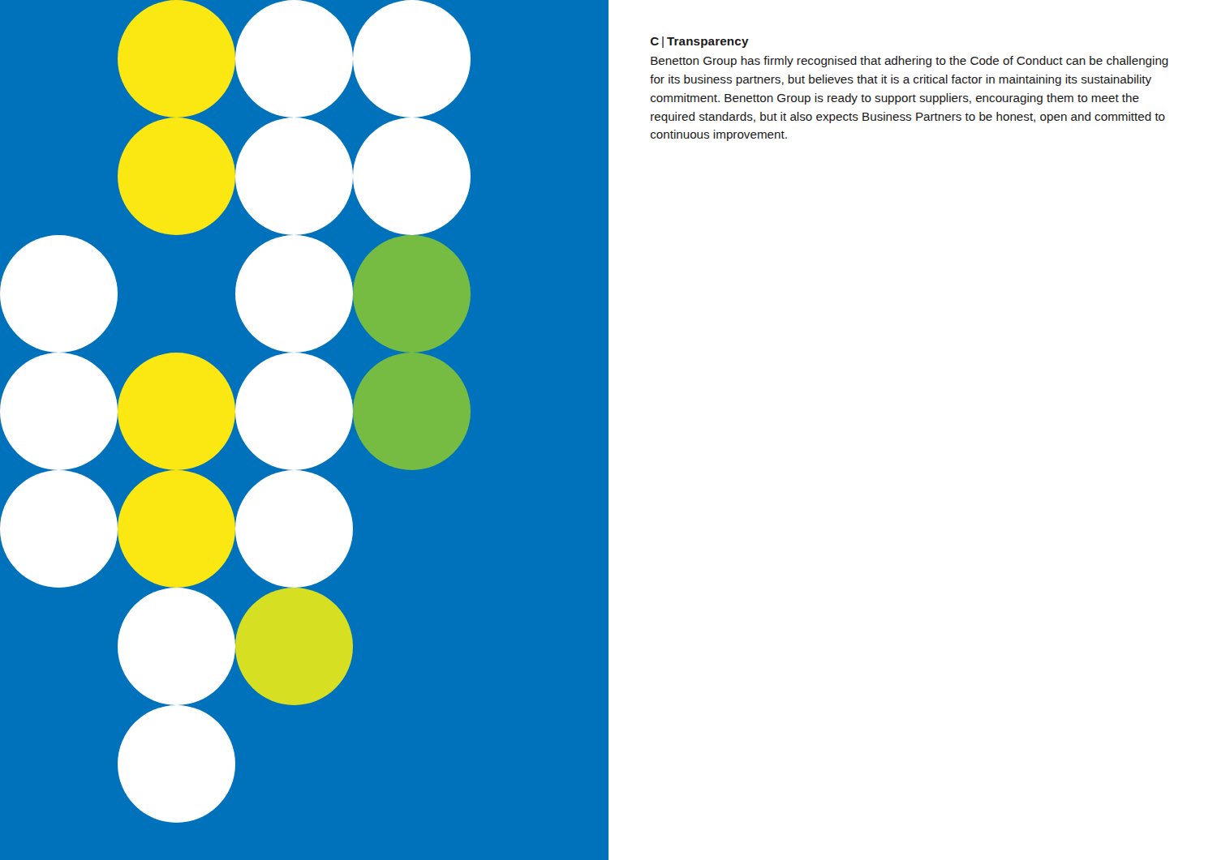C|Transparency
Benetton Group has firmly recognised that adhering to the Code of Conduct can be challenging for its business partners, but believes that it is a critical factor in maintaining its sustainability commitment. Benetton Group is ready to support suppliers, encouraging them to meet the required standards, but it also expects Business Partners to be honest, open and committed to continuous improvement.